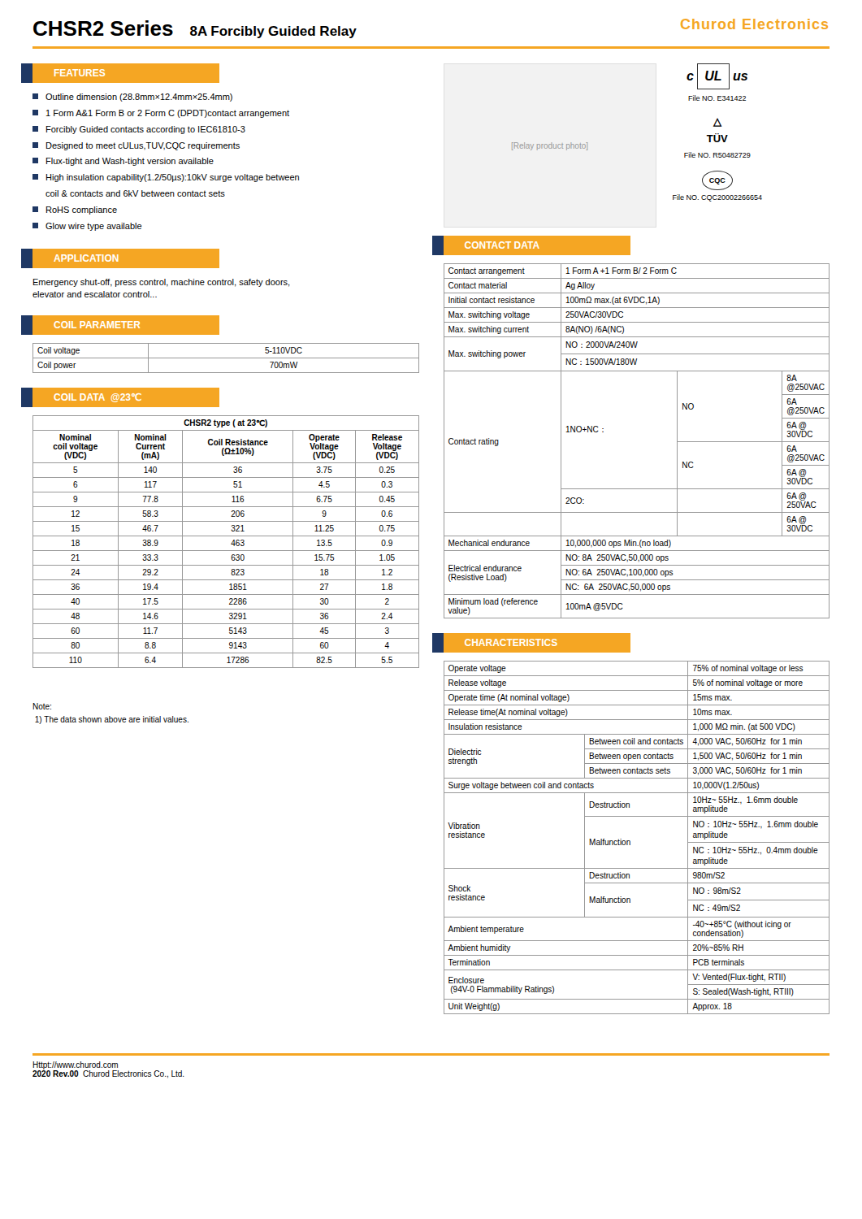CHSR2 Series
8A Forcibly Guided Relay
Churod Electronics
FEATURES
Outline dimension (28.8mm×12.4mm×25.4mm)
1 Form A&1 Form B or 2 Form C (DPDT)contact arrangement
Forcibly Guided contacts according to IEC61810-3
Designed to meet cULus,TUV,CQC requirements
Flux-tight and Wash-tight version available
High insulation capability(1.2/50µs):10kV surge voltage between
coil & contacts and 6kV between contact sets
RoHS compliance
Glow wire type available
APPLICATION
Emergency shut-off, press control, machine control, safety doors,
elevator and escalator control...
COIL PARAMETER
| Coil voltage | 5-110VDC |
| Coil power | 700mW |
COIL DATA @23℃
| CHSR2 type ( at 23℃) |
| --- |
| Nominal coil voltage (VDC) | Nominal Current (mA) | Coil Resistance (Ω±10%) | Operate Voltage (VDC) | Release Voltage (VDC) |
| 5 | 140 | 36 | 3.75 | 0.25 |
| 6 | 117 | 51 | 4.5 | 0.3 |
| 9 | 77.8 | 116 | 6.75 | 0.45 |
| 12 | 58.3 | 206 | 9 | 0.6 |
| 15 | 46.7 | 321 | 11.25 | 0.75 |
| 18 | 38.9 | 463 | 13.5 | 0.9 |
| 21 | 33.3 | 630 | 15.75 | 1.05 |
| 24 | 29.2 | 823 | 18 | 1.2 |
| 36 | 19.4 | 1851 | 27 | 1.8 |
| 40 | 17.5 | 2286 | 30 | 2 |
| 48 | 14.6 | 3291 | 36 | 2.4 |
| 60 | 11.7 | 5143 | 45 | 3 |
| 80 | 8.8 | 9143 | 60 | 4 |
| 110 | 6.4 | 17286 | 82.5 | 5.5 |
Note:
1) The data shown above are initial values.
[Relay product photo]
c UL us
File NO. E341422
△
TÜV
File NO. R50482729
CQC
File NO. CQC20002266654
CONTACT DATA
| Contact arrangement | 1 Form A +1 Form B/ 2 Form C |
| Contact material | Ag Alloy |
| Initial contact resistance | 100mΩ max.(at 6VDC,1A) |
| Max. switching voltage | 250VAC/30VDC |
| Max. switching current | 8A(NO) /6A(NC) |
| Max. switching power | NO：2000VA/240W |
| NC：1500VA/180W |
| Contact rating | 1NO+NC： | NO | 8A @250VAC |
| 6A @250VAC |
| 6A @ 30VDC |
| NC | 6A @250VAC |
| 6A @ 30VDC |
| 2CO: | | 6A @ 250VAC |
| | | | 6A @ 30VDC |
| Mechanical endurance | 10,000,000 ops Min.(no load) |
| Electrical endurance (Resistive Load) | NO: 8A 250VAC,50,000 ops |
| NO: 6A 250VAC,100,000 ops |
| NC: 6A 250VAC,50,000 ops |
| Minimum load (reference value) | 100mA @5VDC |
CHARACTERISTICS
| Operate voltage | 75% of nominal voltage or less |
| Release voltage | 5% of nominal voltage or more |
| Operate time (At nominal voltage) | 15ms max. |
| Release time(At nominal voltage) | 10ms max. |
| Insulation resistance | 1,000 MΩ min. (at 500 VDC) |
| Dielectric strength | Between coil and contacts | 4,000 VAC, 50/60Hz for 1 min |
| Between open contacts | 1,500 VAC, 50/60Hz for 1 min |
| Between contacts sets | 3,000 VAC, 50/60Hz for 1 min |
| Surge voltage between coil and contacts | 10,000V(1.2/50us) |
| Vibration resistance | Destruction | 10Hz~ 55Hz., 1.6mm double amplitude |
| Malfunction | NO：10Hz~ 55Hz., 1.6mm double amplitude |
| NC：10Hz~ 55Hz., 0.4mm double amplitude |
| Shock resistance | Destruction | 980m/S2 |
| Malfunction | NO：98m/S2 |
| NC：49m/S2 |
| Ambient temperature | -40~+85°C (without icing or condensation) |
| Ambient humidity | 20%~85% RH |
| Termination | PCB terminals |
| Enclosure (94V-0 Flammability Ratings) | V: Vented(Flux-tight, RTII) |
| S: Sealed(Wash-tight, RTIII) |
| Unit Weight(g) | Approx. 18 |
Httpt://www.churod.com
2020 Rev.00 Churod Electronics Co., Ltd.